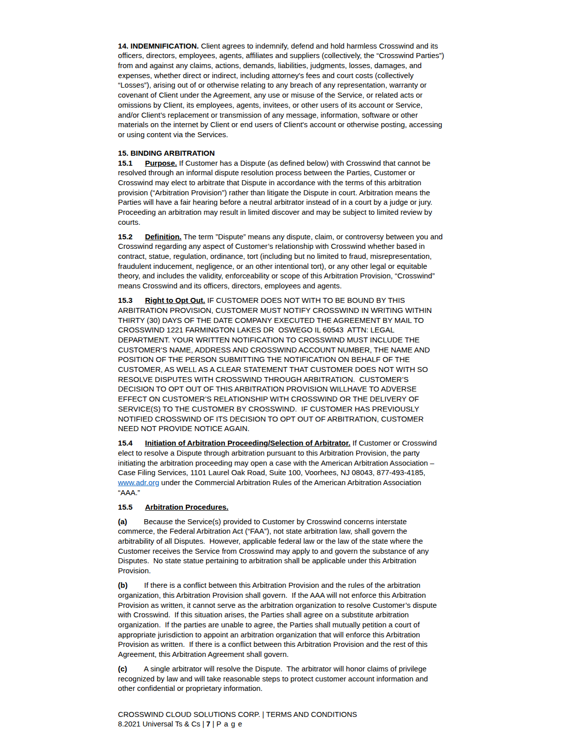14. INDEMNIFICATION. Client agrees to indemnify, defend and hold harmless Crosswind and its officers, directors, employees, agents, affiliates and suppliers (collectively, the “Crosswind Parties”) from and against any claims, actions, demands, liabilities, judgments, losses, damages, and expenses, whether direct or indirect, including attorney's fees and court costs (collectively “Losses”), arising out of or otherwise relating to any breach of any representation, warranty or covenant of Client under the Agreement, any use or misuse of the Service, or related acts or omissions by Client, its employees, agents, invitees, or other users of its account or Service, and/or Client’s replacement or transmission of any message, information, software or other materials on the internet by Client or end users of Client's account or otherwise posting, accessing or using content via the Services.
15. BINDING ARBITRATION
15.1 Purpose. If Customer has a Dispute (as defined below) with Crosswind that cannot be resolved through an informal dispute resolution process between the Parties, Customer or Crosswind may elect to arbitrate that Dispute in accordance with the terms of this arbitration provision (“Arbitration Provision”) rather than litigate the Dispute in court. Arbitration means the Parties will have a fair hearing before a neutral arbitrator instead of in a court by a judge or jury. Proceeding an arbitration may result in limited discover and may be subject to limited review by courts.
15.2 Definition. The term ”Dispute” means any dispute, claim, or controversy between you and Crosswind regarding any aspect of Customer’s relationship with Crosswind whether based in contract, statue, regulation, ordinance, tort (including but no limited to fraud, misrepresentation, fraudulent inducement, negligence, or an other intentional tort), or any other legal or equitable theory, and includes the validity, enforceability or scope of this Arbitration Provision, “Crosswind” means Crosswind and its officers, directors, employees and agents.
15.3 Right to Opt Out. IF CUSTOMER DOES NOT WITH TO BE BOUND BY THIS ARBITRATION PROVISION, CUSTOMER MUST NOTIFY CROSSWIND IN WRITING WITHIN THIRTY (30) DAYS OF THE DATE COMPANY EXECUTED THE AGREEMENT BY MAIL TO CROSSWIND 1221 FARMINGTON LAKES DR OSWEGO IL 60543 ATTN: LEGAL DEPARTMENT. YOUR WRITTEN NOTIFICATION TO CROSSWIND MUST INCLUDE THE CUSTOMER’S NAME, ADDRESS AND CROSSWIND ACCOUNT NUMBER, THE NAME AND POSITION OF THE PERSON SUBMITTING THE NOTIFICATION ON BEHALF OF THE CUSTOMER, AS WELL AS A CLEAR STATEMENT THAT CUSTOMER DOES NOT WITH SO RESOLVE DISPUTES WITH CROSSWIND THROUGH ARBITRATION. CUSTOMER’S DECISION TO OPT OUT OF THIS ARBITRATION PROVISION WILLHAVE TO ADVERSE EFFECT ON CUSTOMER’S RELATIONSHIP WITH CROSSWIND OR THE DELIVERY OF SERVICE(S) TO THE CUSTOMER BY CROSSWIND. IF CUSTOMER HAS PREVIOUSLY NOTIFIED CROSSWIND OF ITS DECISION TO OPT OUT OF ARBITRATION, CUSTOMER NEED NOT PROVIDE NOTICE AGAIN.
15.4 Initiation of Arbitration Proceeding/Selection of Arbitrator. If Customer or Crosswind elect to resolve a Dispute through arbitration pursuant to this Arbitration Provision, the party initiating the arbitration proceeding may open a case with the American Arbitration Association – Case Filing Services, 1101 Laurel Oak Road, Suite 100, Voorhees, NJ 08043, 877-493-4185, www.adr.org under the Commercial Arbitration Rules of the American Arbitration Association “AAA.”
15.5 Arbitration Procedures.
(a) Because the Service(s) provided to Customer by Crosswind concerns interstate commerce, the Federal Arbitration Act (“FAA”), not state arbitration law, shall govern the arbitrability of all Disputes. However, applicable federal law or the law of the state where the Customer receives the Service from Crosswind may apply to and govern the substance of any Disputes. No state statue pertaining to arbitration shall be applicable under this Arbitration Provision.
(b) If there is a conflict between this Arbitration Provision and the rules of the arbitration organization, this Arbitration Provision shall govern. If the AAA will not enforce this Arbitration Provision as written, it cannot serve as the arbitration organization to resolve Customer’s dispute with Crosswind. If this situation arises, the Parties shall agree on a substitute arbitration organization. If the parties are unable to agree, the Parties shall mutually petition a court of appropriate jurisdiction to appoint an arbitration organization that will enforce this Arbitration Provision as written. If there is a conflict between this Arbitration Provision and the rest of this Agreement, this Arbitration Agreement shall govern.
(c) A single arbitrator will resolve the Dispute. The arbitrator will honor claims of privilege recognized by law and will take reasonable steps to protect customer account information and other confidential or proprietary information.
CROSSWIND CLOUD SOLUTIONS CORP. | TERMS AND CONDITIONS
8.2021 Universal Ts & Cs | 7 | P a g e